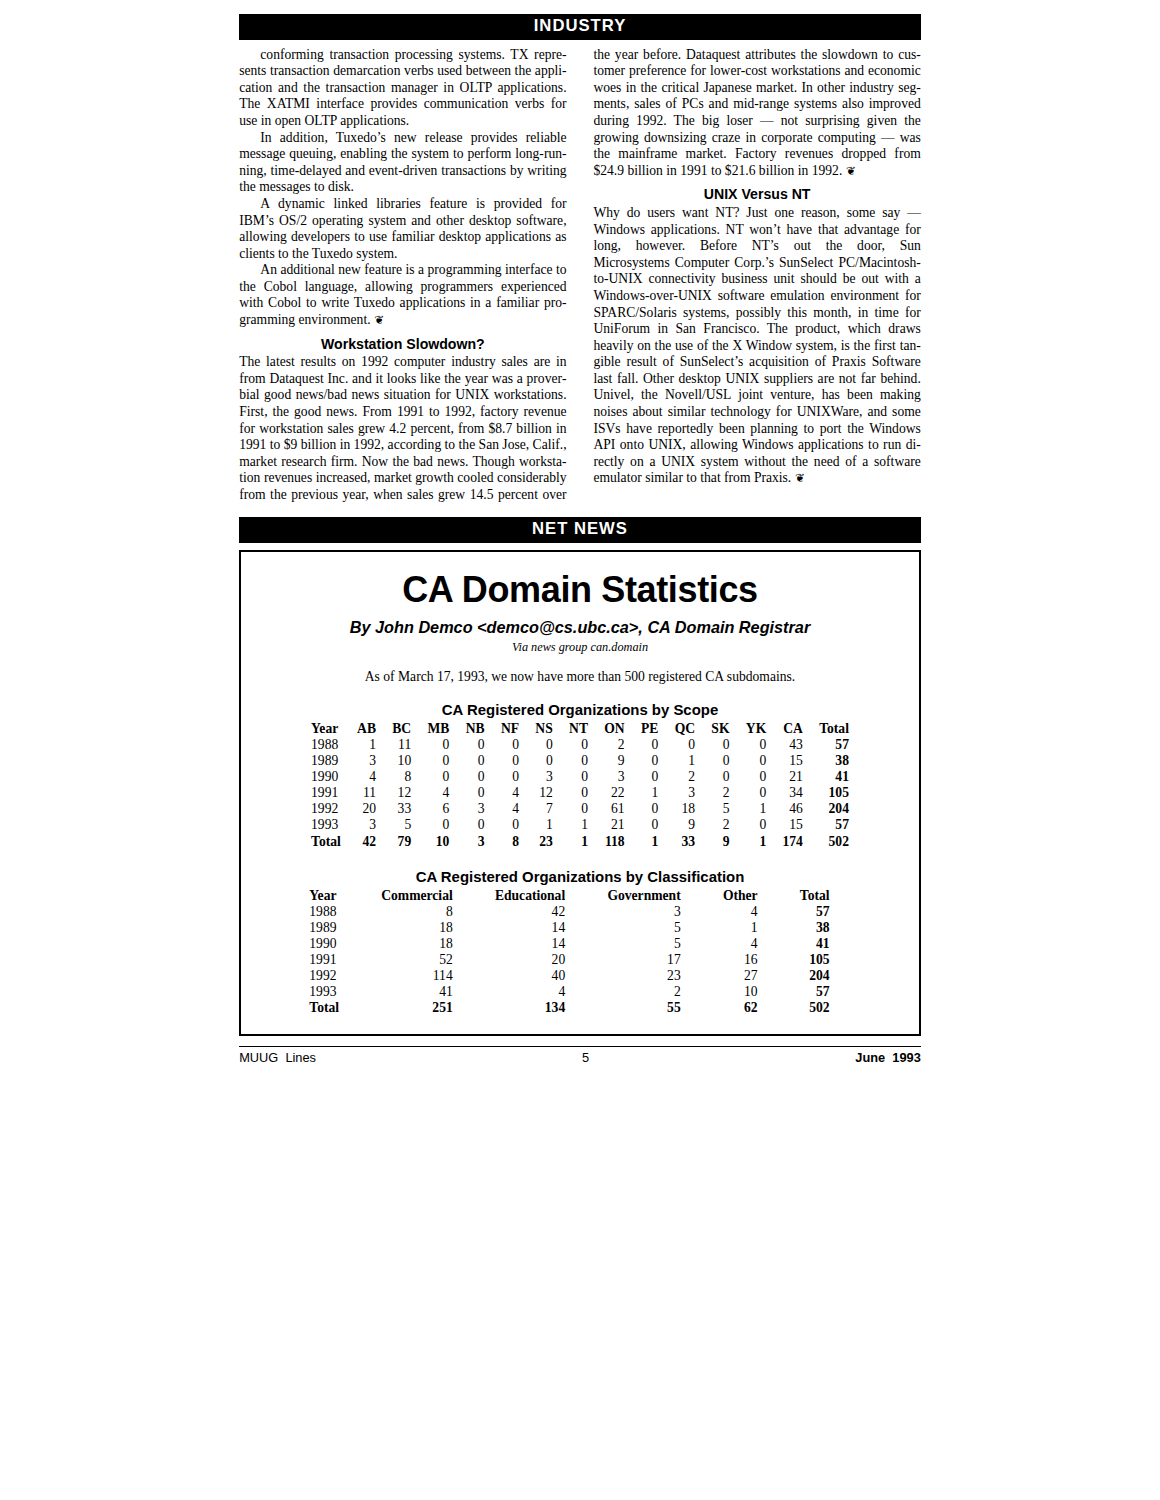INDUSTRY
conforming transaction processing systems. TX represents transaction demarcation verbs used between the application and the transaction manager in OLTP applications. The XATMI interface provides communication verbs for use in open OLTP applications.
In addition, Tuxedo’s new release provides reliable message queuing, enabling the system to perform long-running, time-delayed and event-driven transactions by writing the messages to disk.
A dynamic linked libraries feature is provided for IBM’s OS/2 operating system and other desktop software, allowing developers to use familiar desktop applications as clients to the Tuxedo system.
An additional new feature is a programming interface to the Cobol language, allowing programmers experienced with Cobol to write Tuxedo applications in a familiar programming environment. ❦
Workstation Slowdown?
The latest results on 1992 computer industry sales are in from Dataquest Inc. and it looks like the year was a proverbial good news/bad news situation for UNIX workstations. First, the good news. From 1991 to 1992, factory revenue for workstation sales grew 4.2 percent, from $8.7 billion in 1991 to $9 billion in 1992, according to the San Jose, Calif., market research firm. Now the bad news. Though workstation revenues increased, market growth cooled considerably from the previous year, when sales grew 14.5 percent over the year before. Dataquest attributes the slowdown to customer preference for lower-cost workstations and economic woes in the critical Japanese market. In other industry segments, sales of PCs and mid-range systems also improved during 1992. The big loser — not surprising given the growing downsizing craze in corporate computing — was the mainframe market. Factory revenues dropped from $24.9 billion in 1991 to $21.6 billion in 1992. ❦
UNIX Versus NT
Why do users want NT? Just one reason, some say — Windows applications. NT won’t have that advantage for long, however. Before NT’s out the door, Sun Microsystems Computer Corp.’s SunSelect PC/Macintosh-to-UNIX connectivity business unit should be out with a Windows-over-UNIX software emulation environment for SPARC/Solaris systems, possibly this month, in time for UniForum in San Francisco. The product, which draws heavily on the use of the X Window system, is the first tangible result of SunSelect’s acquisition of Praxis Software last fall. Other desktop UNIX suppliers are not far behind. Univel, the Novell/USL joint venture, has been making noises about similar technology for UNIXWare, and some ISVs have reportedly been planning to port the Windows API onto UNIX, allowing Windows applications to run directly on a UNIX system without the need of a software emulator similar to that from Praxis. ❦
NET NEWS
CA Domain Statistics
By John Demco <demco@cs.ubc.ca>, CA Domain Registrar
Via news group can.domain
As of March 17, 1993, we now have more than 500 registered CA subdomains.
CA Registered Organizations by Scope
| Year | AB | BC | MB | NB | NF | NS | NT | ON | PE | QC | SK | YK | CA | Total |
| --- | --- | --- | --- | --- | --- | --- | --- | --- | --- | --- | --- | --- | --- | --- |
| 1988 | 1 | 11 | 0 | 0 | 0 | 0 | 0 | 2 | 0 | 0 | 0 | 0 | 43 | 57 |
| 1989 | 3 | 10 | 0 | 0 | 0 | 0 | 0 | 9 | 0 | 1 | 0 | 0 | 15 | 38 |
| 1990 | 4 | 8 | 0 | 0 | 0 | 3 | 0 | 3 | 0 | 2 | 0 | 0 | 21 | 41 |
| 1991 | 11 | 12 | 4 | 0 | 4 | 12 | 0 | 22 | 1 | 3 | 2 | 0 | 34 | 105 |
| 1992 | 20 | 33 | 6 | 3 | 4 | 7 | 0 | 61 | 0 | 18 | 5 | 1 | 46 | 204 |
| 1993 | 3 | 5 | 0 | 0 | 0 | 1 | 1 | 21 | 0 | 9 | 2 | 0 | 15 | 57 |
| Total | 42 | 79 | 10 | 3 | 8 | 23 | 1 | 118 | 1 | 33 | 9 | 1 | 174 | 502 |
CA Registered Organizations by Classification
| Year | Commercial | Educational | Government | Other | Total |
| --- | --- | --- | --- | --- | --- |
| 1988 | 8 | 42 | 3 | 4 | 57 |
| 1989 | 18 | 14 | 5 | 1 | 38 |
| 1990 | 18 | 14 | 5 | 4 | 41 |
| 1991 | 52 | 20 | 17 | 16 | 105 |
| 1992 | 114 | 40 | 23 | 27 | 204 |
| 1993 | 41 | 4 | 2 | 10 | 57 |
| Total | 251 | 134 | 55 | 62 | 502 |
MUUG Lines
5
June 1993